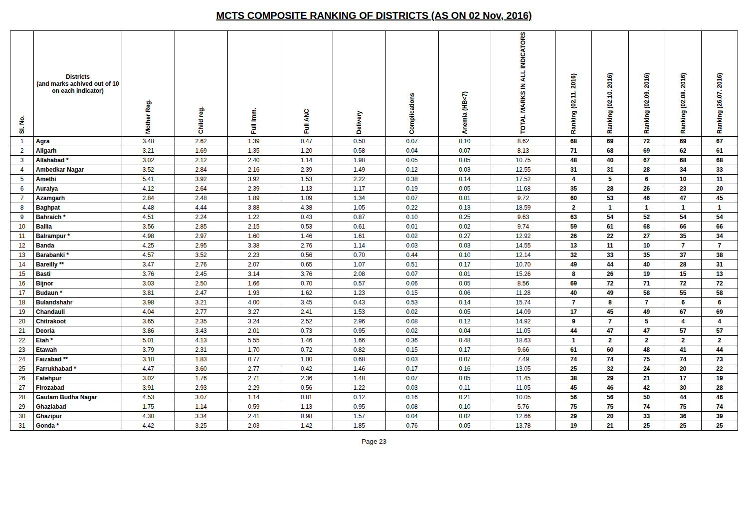MCTS COMPOSITE RANKING OF DISTRICTS (AS ON 02 Nov, 2016)
| Sl. No. | Districts (and marks achived out of 10 on each indicator) | Mother Reg. | Child reg. | Full Imm. | Full ANC | Delivery | Complications | Anemia (HB<7) | TOTAL MARKS IN ALL INDICATORS | Ranking (02.11. 2016) | Ranking (02.10. 2016) | Ranking (02.09. 2016) | Ranking (02.08. 2016) | Ranking (26.07. 2016) |
| --- | --- | --- | --- | --- | --- | --- | --- | --- | --- | --- | --- | --- | --- | --- |
| 1 | Agra | 3.48 | 2.62 | 1.39 | 0.47 | 0.50 | 0.07 | 0.10 | 8.62 | 68 | 69 | 72 | 69 | 67 |
| 2 | Aligarh | 3.21 | 1.69 | 1.35 | 1.20 | 0.58 | 0.04 | 0.07 | 8.13 | 71 | 68 | 69 | 62 | 61 |
| 3 | Allahabad * | 3.02 | 2.12 | 2.40 | 1.14 | 1.98 | 0.05 | 0.05 | 10.75 | 48 | 40 | 67 | 68 | 68 |
| 4 | Ambedkar Nagar | 3.52 | 2.84 | 2.16 | 2.39 | 1.49 | 0.12 | 0.03 | 12.55 | 31 | 31 | 28 | 34 | 33 |
| 5 | Amethi | 5.41 | 3.92 | 3.92 | 1.53 | 2.22 | 0.38 | 0.14 | 17.52 | 4 | 5 | 6 | 10 | 11 |
| 6 | Auraiya | 4.12 | 2.64 | 2.39 | 1.13 | 1.17 | 0.19 | 0.05 | 11.68 | 35 | 28 | 26 | 23 | 20 |
| 7 | Azamgarh | 2.84 | 2.48 | 1.89 | 1.09 | 1.34 | 0.07 | 0.01 | 9.72 | 60 | 53 | 46 | 47 | 45 |
| 8 | Baghpat | 4.48 | 4.44 | 3.88 | 4.38 | 1.05 | 0.22 | 0.13 | 18.59 | 2 | 1 | 1 | 1 | 1 |
| 9 | Bahraich * | 4.51 | 2.24 | 1.22 | 0.43 | 0.87 | 0.10 | 0.25 | 9.63 | 63 | 54 | 52 | 54 | 54 |
| 10 | Ballia | 3.56 | 2.85 | 2.15 | 0.53 | 0.61 | 0.01 | 0.02 | 9.74 | 59 | 61 | 68 | 66 | 66 |
| 11 | Balrampur * | 4.98 | 2.97 | 1.60 | 1.46 | 1.61 | 0.02 | 0.27 | 12.92 | 26 | 22 | 27 | 35 | 34 |
| 12 | Banda | 4.25 | 2.95 | 3.38 | 2.76 | 1.14 | 0.03 | 0.03 | 14.55 | 13 | 11 | 10 | 7 | 7 |
| 13 | Barabanki * | 4.57 | 3.52 | 2.23 | 0.56 | 0.70 | 0.44 | 0.10 | 12.14 | 32 | 33 | 35 | 37 | 38 |
| 14 | Bareilly ** | 3.47 | 2.76 | 2.07 | 0.65 | 1.07 | 0.51 | 0.17 | 10.70 | 49 | 44 | 40 | 28 | 31 |
| 15 | Basti | 3.76 | 2.45 | 3.14 | 3.76 | 2.08 | 0.07 | 0.01 | 15.26 | 8 | 26 | 19 | 15 | 13 |
| 16 | Bijnor | 3.03 | 2.50 | 1.66 | 0.70 | 0.57 | 0.06 | 0.05 | 8.56 | 69 | 72 | 71 | 72 | 72 |
| 17 | Budaun * | 3.81 | 2.47 | 1.93 | 1.62 | 1.23 | 0.15 | 0.06 | 11.28 | 40 | 49 | 58 | 55 | 58 |
| 18 | Bulandshahr | 3.98 | 3.21 | 4.00 | 3.45 | 0.43 | 0.53 | 0.14 | 15.74 | 7 | 8 | 7 | 6 | 6 |
| 19 | Chandauli | 4.04 | 2.77 | 3.27 | 2.41 | 1.53 | 0.02 | 0.05 | 14.09 | 17 | 45 | 49 | 67 | 69 |
| 20 | Chitrakoot | 3.65 | 2.35 | 3.24 | 2.52 | 2.96 | 0.08 | 0.12 | 14.92 | 9 | 7 | 5 | 4 | 4 |
| 21 | Deoria | 3.86 | 3.43 | 2.01 | 0.73 | 0.95 | 0.02 | 0.04 | 11.05 | 44 | 47 | 47 | 57 | 57 |
| 22 | Etah * | 5.01 | 4.13 | 5.55 | 1.46 | 1.66 | 0.36 | 0.48 | 18.63 | 1 | 2 | 2 | 2 | 2 |
| 23 | Etawah | 3.79 | 2.31 | 1.70 | 0.72 | 0.82 | 0.15 | 0.17 | 9.66 | 61 | 60 | 48 | 41 | 44 |
| 24 | Faizabad ** | 3.10 | 1.83 | 0.77 | 1.00 | 0.68 | 0.03 | 0.07 | 7.49 | 74 | 74 | 75 | 74 | 73 |
| 25 | Farrukhabad * | 4.47 | 3.60 | 2.77 | 0.42 | 1.46 | 0.17 | 0.16 | 13.05 | 25 | 32 | 24 | 20 | 22 |
| 26 | Fatehpur | 3.02 | 1.76 | 2.71 | 2.36 | 1.48 | 0.07 | 0.05 | 11.45 | 38 | 29 | 21 | 17 | 19 |
| 27 | Firozabad | 3.91 | 2.93 | 2.29 | 0.56 | 1.22 | 0.03 | 0.11 | 11.05 | 45 | 46 | 42 | 30 | 28 |
| 28 | Gautam Budha Nagar | 4.53 | 3.07 | 1.14 | 0.81 | 0.12 | 0.16 | 0.21 | 10.05 | 56 | 56 | 50 | 44 | 46 |
| 29 | Ghaziabad | 1.75 | 1.14 | 0.59 | 1.13 | 0.95 | 0.08 | 0.10 | 5.76 | 75 | 75 | 74 | 75 | 74 |
| 30 | Ghazipur | 4.30 | 3.34 | 2.41 | 0.98 | 1.57 | 0.04 | 0.02 | 12.66 | 29 | 20 | 33 | 36 | 39 |
| 31 | Gonda * | 4.42 | 3.25 | 2.03 | 1.42 | 1.85 | 0.76 | 0.05 | 13.78 | 19 | 21 | 25 | 25 | 25 |
Page 23